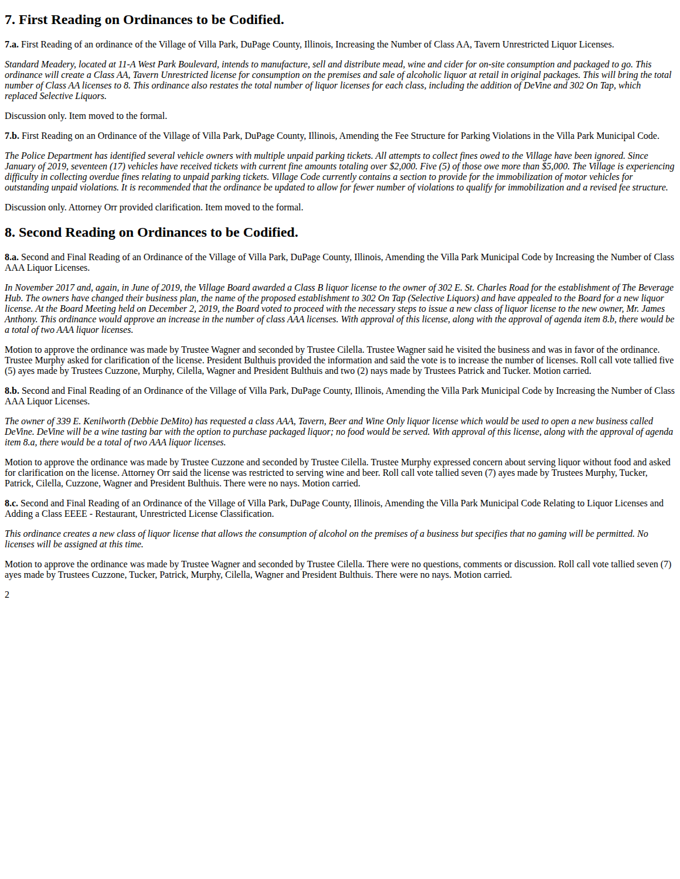7. First Reading on Ordinances to be Codified.
7.a. First Reading of an ordinance of the Village of Villa Park, DuPage County, Illinois, Increasing the Number of Class AA, Tavern Unrestricted Liquor Licenses.
Standard Meadery, located at 11-A West Park Boulevard, intends to manufacture, sell and distribute mead, wine and cider for on-site consumption and packaged to go. This ordinance will create a Class AA, Tavern Unrestricted license for consumption on the premises and sale of alcoholic liquor at retail in original packages. This will bring the total number of Class AA licenses to 8. This ordinance also restates the total number of liquor licenses for each class, including the addition of DeVine and 302 On Tap, which replaced Selective Liquors.
Discussion only. Item moved to the formal.
7.b. First Reading on an Ordinance of the Village of Villa Park, DuPage County, Illinois, Amending the Fee Structure for Parking Violations in the Villa Park Municipal Code.
The Police Department has identified several vehicle owners with multiple unpaid parking tickets. All attempts to collect fines owed to the Village have been ignored. Since January of 2019, seventeen (17) vehicles have received tickets with current fine amounts totaling over $2,000. Five (5) of those owe more than $5,000. The Village is experiencing difficulty in collecting overdue fines relating to unpaid parking tickets. Village Code currently contains a section to provide for the immobilization of motor vehicles for outstanding unpaid violations. It is recommended that the ordinance be updated to allow for fewer number of violations to qualify for immobilization and a revised fee structure.
Discussion only. Attorney Orr provided clarification. Item moved to the formal.
8. Second Reading on Ordinances to be Codified.
8.a. Second and Final Reading of an Ordinance of the Village of Villa Park, DuPage County, Illinois, Amending the Villa Park Municipal Code by Increasing the Number of Class AAA Liquor Licenses.
In November 2017 and, again, in June of 2019, the Village Board awarded a Class B liquor license to the owner of 302 E. St. Charles Road for the establishment of The Beverage Hub. The owners have changed their business plan, the name of the proposed establishment to 302 On Tap (Selective Liquors) and have appealed to the Board for a new liquor license. At the Board Meeting held on December 2, 2019, the Board voted to proceed with the necessary steps to issue a new class of liquor license to the new owner, Mr. James Anthony. This ordinance would approve an increase in the number of class AAA licenses. With approval of this license, along with the approval of agenda item 8.b, there would be a total of two AAA liquor licenses.
Motion to approve the ordinance was made by Trustee Wagner and seconded by Trustee Cilella. Trustee Wagner said he visited the business and was in favor of the ordinance. Trustee Murphy asked for clarification of the license. President Bulthuis provided the information and said the vote is to increase the number of licenses. Roll call vote tallied five (5) ayes made by Trustees Cuzzone, Murphy, Cilella, Wagner and President Bulthuis and two (2) nays made by Trustees Patrick and Tucker. Motion carried.
8.b. Second and Final Reading of an Ordinance of the Village of Villa Park, DuPage County, Illinois, Amending the Villa Park Municipal Code by Increasing the Number of Class AAA Liquor Licenses.
The owner of 339 E. Kenilworth (Debbie DeMito) has requested a class AAA, Tavern, Beer and Wine Only liquor license which would be used to open a new business called DeVine. DeVine will be a wine tasting bar with the option to purchase packaged liquor; no food would be served. With approval of this license, along with the approval of agenda item 8.a, there would be a total of two AAA liquor licenses.
Motion to approve the ordinance was made by Trustee Cuzzone and seconded by Trustee Cilella. Trustee Murphy expressed concern about serving liquor without food and asked for clarification on the license. Attorney Orr said the license was restricted to serving wine and beer. Roll call vote tallied seven (7) ayes made by Trustees Murphy, Tucker, Patrick, Cilella, Cuzzone, Wagner and President Bulthuis. There were no nays. Motion carried.
8.c. Second and Final Reading of an Ordinance of the Village of Villa Park, DuPage County, Illinois, Amending the Villa Park Municipal Code Relating to Liquor Licenses and Adding a Class EEEE - Restaurant, Unrestricted License Classification.
This ordinance creates a new class of liquor license that allows the consumption of alcohol on the premises of a business but specifies that no gaming will be permitted. No licenses will be assigned at this time.
Motion to approve the ordinance was made by Trustee Wagner and seconded by Trustee Cilella. There were no questions, comments or discussion. Roll call vote tallied seven (7) ayes made by Trustees Cuzzone, Tucker, Patrick, Murphy, Cilella, Wagner and President Bulthuis. There were no nays. Motion carried.
2